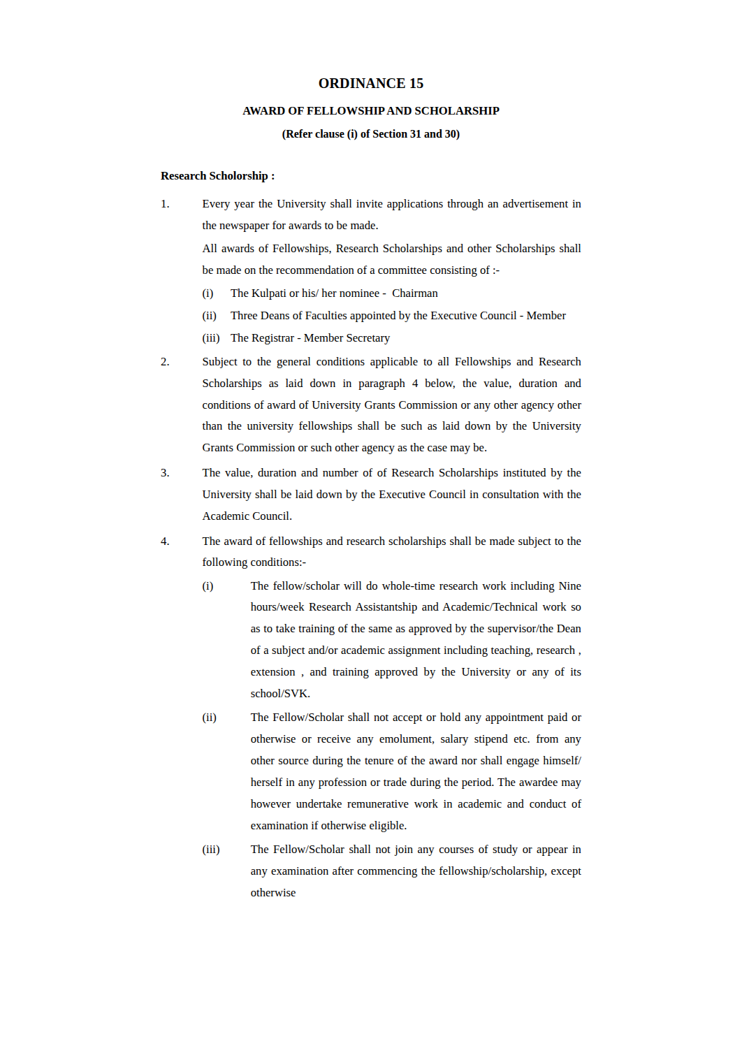ORDINANCE 15
AWARD OF FELLOWSHIP AND SCHOLARSHIP
(Refer clause (i) of Section 31 and 30)
Research Scholorship :
1.
Every year the University shall invite applications through an advertisement in the newspaper for awards to be made.
All awards of Fellowships, Research Scholarships and other Scholarships shall be made on the recommendation of a committee consisting of :-
(i)
The Kulpati or his/ her nominee - Chairman
(ii)
Three Deans of Faculties appointed by the Executive Council - Member
(iii)
The Registrar - Member Secretary
2.
Subject to the general conditions applicable to all Fellowships and Research Scholarships as laid down in paragraph 4 below, the value, duration and conditions of award of University Grants Commission or any other agency other than the university fellowships shall be such as laid down by the University Grants Commission or such other agency as the case may be.
3.
The value, duration and number of of Research Scholarships instituted by the University shall be laid down by the Executive Council in consultation with the Academic Council.
4.
The award of fellowships and research scholarships shall be made subject to the following conditions:-
(i)
The fellow/scholar will do whole-time research work including Nine hours/week Research Assistantship and Academic/Technical work so as to take training of the same as approved by the supervisor/the Dean of a subject and/or academic assignment including teaching, research , extension , and training approved by the University or any of its school/SVK.
(ii)
The Fellow/Scholar shall not accept or hold any appointment paid or otherwise or receive any emolument, salary stipend etc. from any other source during the tenure of the award nor shall engage himself/ herself in any profession or trade during the period. The awardee may however undertake remunerative work in academic and conduct of examination if otherwise eligible.
(iii)
The Fellow/Scholar shall not join any courses of study or appear in any examination after commencing the fellowship/scholarship, except otherwise